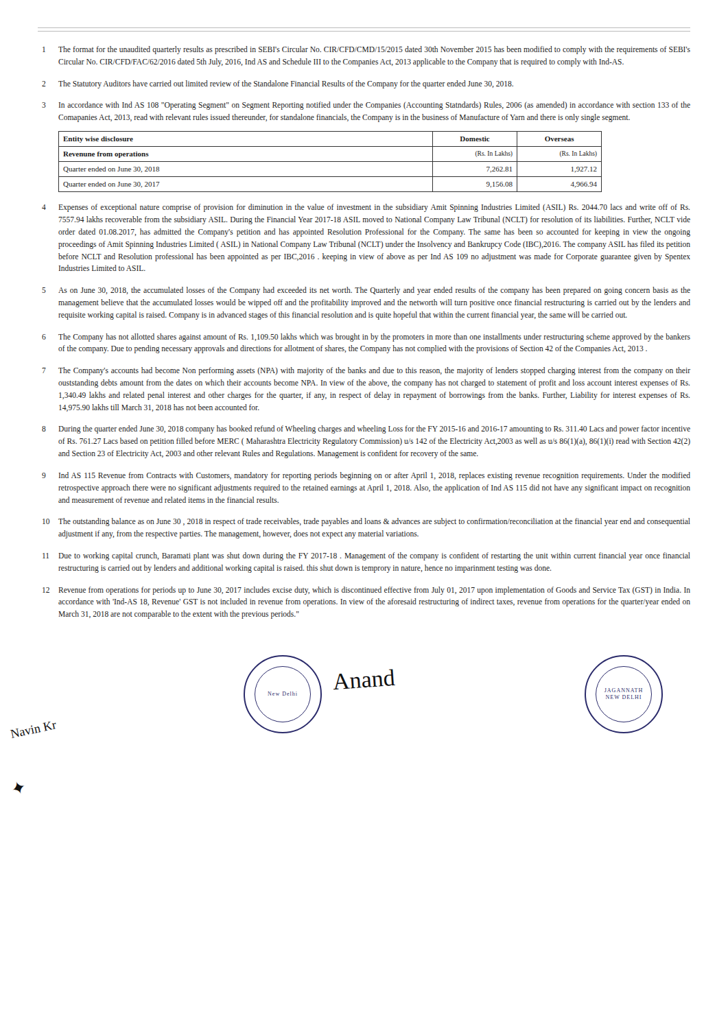The format for the unaudited quarterly results as prescribed in SEBI's Circular No. CIR/CFD/CMD/15/2015 dated 30th November 2015 has been modified to comply with the requirements of SEBI's Circular No. CIR/CFD/FAC/62/2016 dated 5th July, 2016, Ind AS and Schedule III to the Companies Act, 2013 applicable to the Company that is required to comply with Ind-AS.
The Statutory Auditors have carried out limited review of the Standalone Financial Results of the Company for the quarter ended June 30, 2018.
In accordance with Ind AS 108 "Operating Segment" on Segment Reporting notified under the Companies (Accounting Statndards) Rules, 2006 (as amended) in accordance with section 133 of the Comapanies Act, 2013, read with relevant rules issued thereunder, for standalone financials, the Company is in the business of Manufacture of Yarn and there is only single segment.
| Entity wise disclosure | Domestic | Overseas |
| --- | --- | --- |
| Revenune from operations | (Rs. In Lakhs) | (Rs. In Lakhs) |
| Quarter ended on June 30, 2018 | 7,262.81 | 1,927.12 |
| Quarter ended on June 30, 2017 | 9,156.08 | 4,966.94 |
Expenses of exceptional nature comprise of provision for diminution in the value of investment in the subsidiary Amit Spinning Industries Limited (ASIL) Rs. 2044.70 lacs and write off of Rs. 7557.94 lakhs recoverable from the subsidiary ASIL. During the Financial Year 2017-18 ASIL moved to National Company Law Tribunal (NCLT) for resolution of its liabilities. Further, NCLT vide order dated 01.08.2017, has admitted the Company's petition and has appointed Resolution Professional for the Company. The same has been so accounted for keeping in view the ongoing proceedings of Amit Spinning Industries Limited ( ASIL) in National Company Law Tribunal (NCLT) under the Insolvency and Bankrupcy Code (IBC),2016. The company ASIL has filed its petition before NCLT and Resolution professional has been appointed as per IBC,2016 . keeping in view of above as per Ind AS 109 no adjustment was made for Corporate guarantee given by Spentex Industries Limited to ASIL.
As on June 30, 2018, the accumulated losses of the Company had exceeded its net worth. The Quarterly and year ended results of the company has been prepared on going concern basis as the management believe that the accumulated losses would be wipped off and the profitability improved and the networth will turn positive once financial restructuring is carried out by the lenders and requisite working capital is raised. Company is in advanced stages of this financial resolution and is quite hopeful that within the current financial year, the same will be carried out.
The Company has not allotted shares against amount of Rs. 1,109.50 lakhs which was brought in by the promoters in more than one installments under restructuring scheme approved by the bankers of the company. Due to pending necessary approvals and directions for allotment of shares, the Company has not complied with the provisions of Section 42 of the Companies Act, 2013 .
The Company's accounts had become Non performing assets (NPA) with majority of the banks and due to this reason, the majority of lenders stopped charging interest from the company on their ouststanding debts amount from the dates on which their accounts become NPA. In view of the above, the company has not charged to statement of profit and loss account interest expenses of Rs. 1,340.49 lakhs and related penal interest and other charges for the quarter, if any, in respect of delay in repayment of borrowings from the banks. Further, Liability for interest expenses of Rs. 14,975.90 lakhs till March 31, 2018 has not been accounted for.
During the quarter ended June 30, 2018 company has booked refund of Wheeling charges and wheeling Loss for the FY 2015-16 and 2016-17 amounting to Rs. 311.40 Lacs and power factor incentive of Rs. 761.27 Lacs based on petition filled before MERC ( Maharashtra Electricity Regulatory Commission) u/s 142 of the Electricity Act,2003 as well as u/s 86(1)(a), 86(1)(i) read with Section 42(2) and Section 23 of Electricity Act, 2003 and other relevant Rules and Regulations. Management is confident for recovery of the same.
Ind AS 115 Revenue from Contracts with Customers, mandatory for reporting periods beginning on or after April 1, 2018, replaces existing revenue recognition requirements. Under the modified retrospective approach there were no significant adjustments required to the retained earnings at April 1, 2018. Also, the application of Ind AS 115 did not have any significant impact on recognition and measurement of revenue and related items in the financial results.
The outstanding balance as on June 30 , 2018 in respect of trade receivables, trade payables and loans & advances are subject to confirmation/reconciliation at the financial year end and consequential adjustment if any, from the respective parties. The management, however, does not expect any material variations.
Due to working capital crunch, Baramati plant was shut down during the FY 2017-18 . Management of the company is confident of restarting the unit within current financial year once financial restructuring is carried out by lenders and additional working capital is raised. this shut down is temprory in nature, hence no imparinment testing was done.
Revenue from operations for periods up to June 30, 2017 includes excise duty, which is discontinued effective from July 01, 2017 upon implementation of Goods and Service Tax (GST) in India. In accordance with 'Ind-AS 18, Revenue' GST is not included in revenue from operations. In view of the aforesaid restructuring of indirect taxes, revenue from operations for the quarter/year ended on March 31, 2018 are not comparable to the extent with the previous periods."
Navin Kr
✦
New Delhi
Anand
JAGANNATH
NEW DELHI